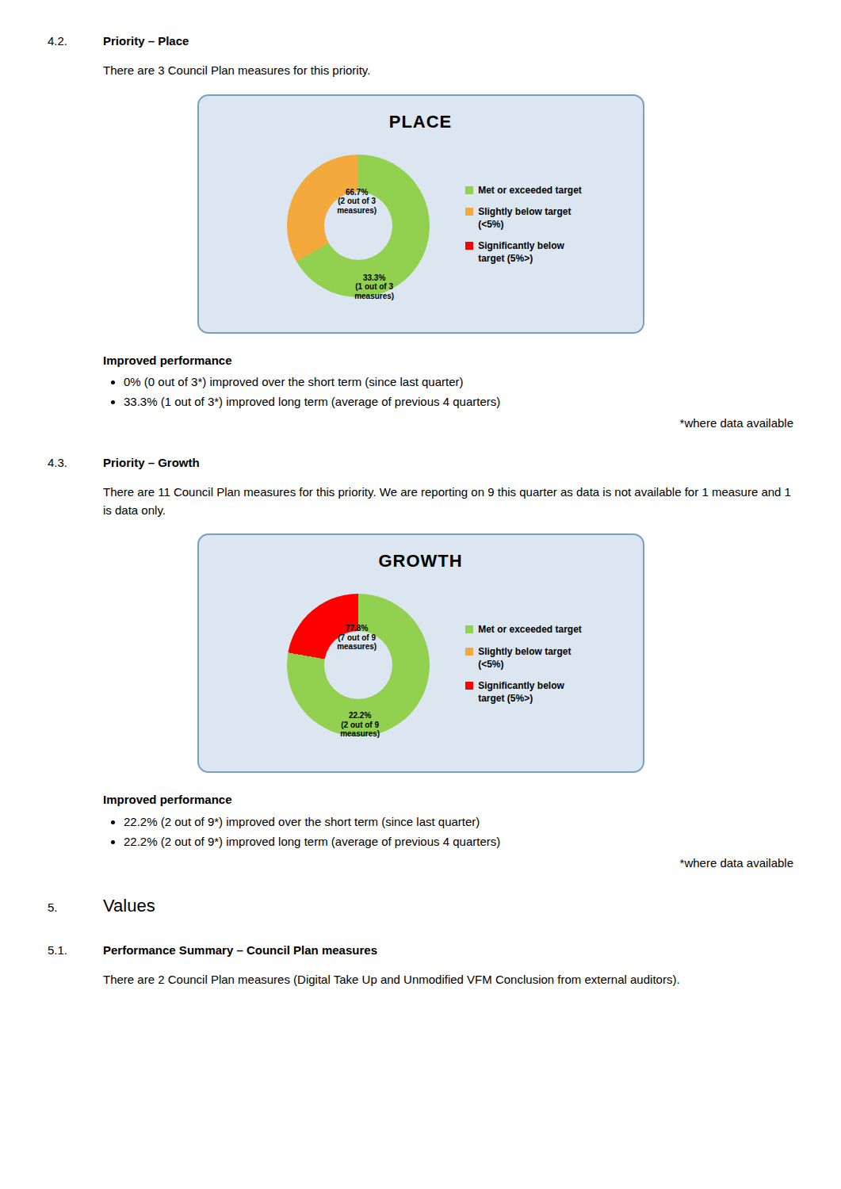4.2. Priority – Place
There are 3 Council Plan measures for this priority.
PLACE
66.7%
(2 out of 3
measures)
33.3%
(1 out of 3
measures)
Met or exceeded target
Slightly below target
(<5%)
Significantly below
target (5%>)
Improved performance
0% (0 out of 3*) improved over the short term (since last quarter)
33.3% (1 out of 3*) improved long term (average of previous 4 quarters)
*where data available
4.3. Priority – Growth
There are 11 Council Plan measures for this priority. We are reporting on 9 this quarter as data is not available for 1 measure and 1 is data only.
GROWTH
77.8%
(7 out of 9
measures)
22.2%
(2 out of 9
measures)
Met or exceeded target
Slightly below target
(<5%)
Significantly below
target (5%>)
Improved performance
22.2% (2 out of 9*) improved over the short term (since last quarter)
22.2% (2 out of 9*) improved long term (average of previous 4 quarters)
*where data available
5.
Values
5.1. Performance Summary – Council Plan measures
There are 2 Council Plan measures (Digital Take Up and Unmodified VFM Conclusion from external auditors).